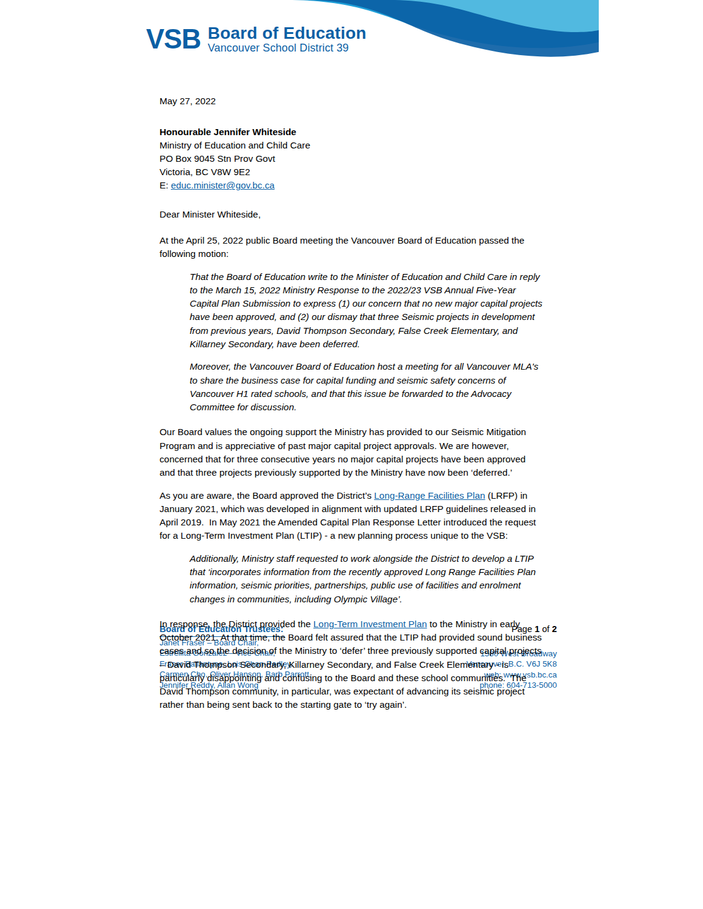VSB
Board of Education
Vancouver School District 39
May 27, 2022
Honourable Jennifer Whiteside
Ministry of Education and Child Care
PO Box 9045 Stn Prov Govt
Victoria, BC V8W 9E2
E: educ.minister@gov.bc.ca
Dear Minister Whiteside,
At the April 25, 2022 public Board meeting the Vancouver Board of Education passed the following motion:
That the Board of Education write to the Minister of Education and Child Care in reply to the March 15, 2022 Ministry Response to the 2022/23 VSB Annual Five-Year Capital Plan Submission to express (1) our concern that no new major capital projects have been approved, and (2) our dismay that three Seismic projects in development from previous years, David Thompson Secondary, False Creek Elementary, and Killarney Secondary, have been deferred.
Moreover, the Vancouver Board of Education host a meeting for all Vancouver MLA's to share the business case for capital funding and seismic safety concerns of Vancouver H1 rated schools, and that this issue be forwarded to the Advocacy Committee for discussion.
Our Board values the ongoing support the Ministry has provided to our Seismic Mitigation Program and is appreciative of past major capital project approvals. We are however, concerned that for three consecutive years no major capital projects have been approved and that three projects previously supported by the Ministry have now been ‘deferred.’
As you are aware, the Board approved the District’s Long-Range Facilities Plan (LRFP) in January 2021, which was developed in alignment with updated LRFP guidelines released in April 2019. In May 2021 the Amended Capital Plan Response Letter introduced the request for a Long-Term Investment Plan (LTIP) - a new planning process unique to the VSB:
Additionally, Ministry staff requested to work alongside the District to develop a LTIP that ‘incorporates information from the recently approved Long Range Facilities Plan information, seismic priorities, partnerships, public use of facilities and enrolment changes in communities, including Olympic Village’.
In response, the District provided the Long-Term Investment Plan to the Ministry in early October 2021. At that time, the Board felt assured that the LTIP had provided sound business cases and so the decision of the Ministry to ‘defer’ three previously supported capital projects – David Thompson Secondary, Killarney Secondary, and False Creek Elementary - is particularly disappointing and confusing to the Board and these school communities. The David Thompson community, in particular, was expectant of advancing its seismic project rather than being sent back to the starting gate to ‘try again’.
Board of Education Trustees:
Janet Fraser – Board Chair,
Estrellita Gonzalez – Vice-Chair,
Fraser Ballantyne, Lois Chan-Pedley,
Carmen Cho, Oliver Hanson, Barb Parrott,
Jennifer Reddy, Allan Wong
Page 1 of 2
1580 West Broadway
Vancouver, B.C. V6J 5K8
web: www.vsb.bc.ca
phone: 604-713-5000